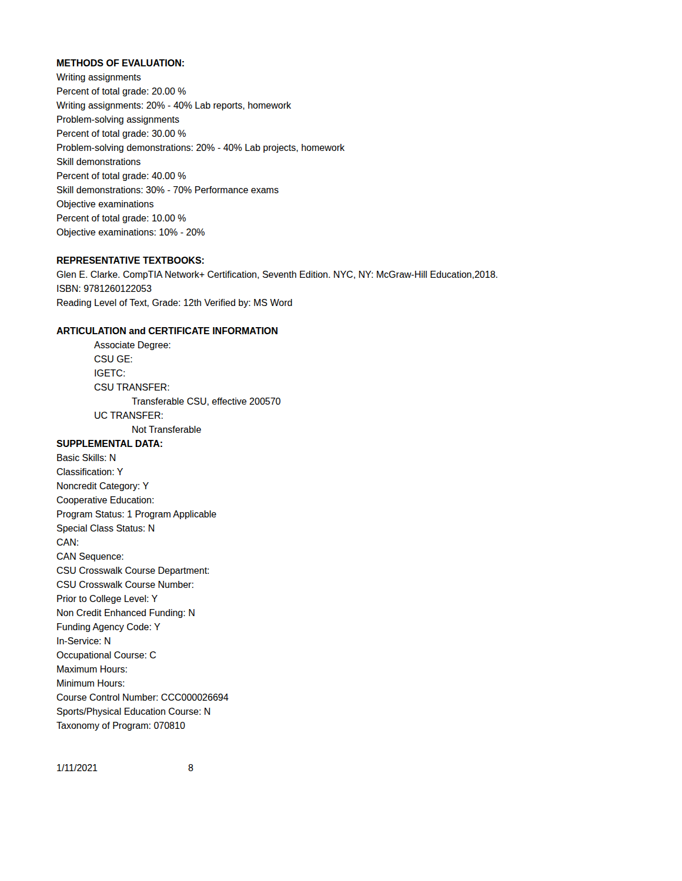METHODS OF EVALUATION:
Writing assignments
Percent of total grade: 20.00 %
Writing assignments: 20% - 40% Lab reports, homework
Problem-solving assignments
Percent of total grade: 30.00 %
Problem-solving demonstrations: 20% - 40% Lab projects, homework
Skill demonstrations
Percent of total grade: 40.00 %
Skill demonstrations: 30% - 70% Performance exams
Objective examinations
Percent of total grade: 10.00 %
Objective examinations: 10% - 20%
REPRESENTATIVE TEXTBOOKS:
Glen E. Clarke. CompTIA Network+ Certification, Seventh Edition. NYC, NY: McGraw-Hill Education,2018.
ISBN: 9781260122053
Reading Level of Text, Grade: 12th Verified by: MS Word
ARTICULATION and CERTIFICATE INFORMATION
Associate Degree:
CSU GE:
IGETC:
CSU TRANSFER:
Transferable CSU, effective 200570
UC TRANSFER:
Not Transferable
SUPPLEMENTAL DATA:
Basic Skills: N
Classification: Y
Noncredit Category: Y
Cooperative Education:
Program Status: 1 Program Applicable
Special Class Status: N
CAN:
CAN Sequence:
CSU Crosswalk Course Department:
CSU Crosswalk Course Number:
Prior to College Level: Y
Non Credit Enhanced Funding: N
Funding Agency Code: Y
In-Service: N
Occupational Course: C
Maximum Hours:
Minimum Hours:
Course Control Number: CCC000026694
Sports/Physical Education Course: N
Taxonomy of Program: 070810
1/11/2021
8